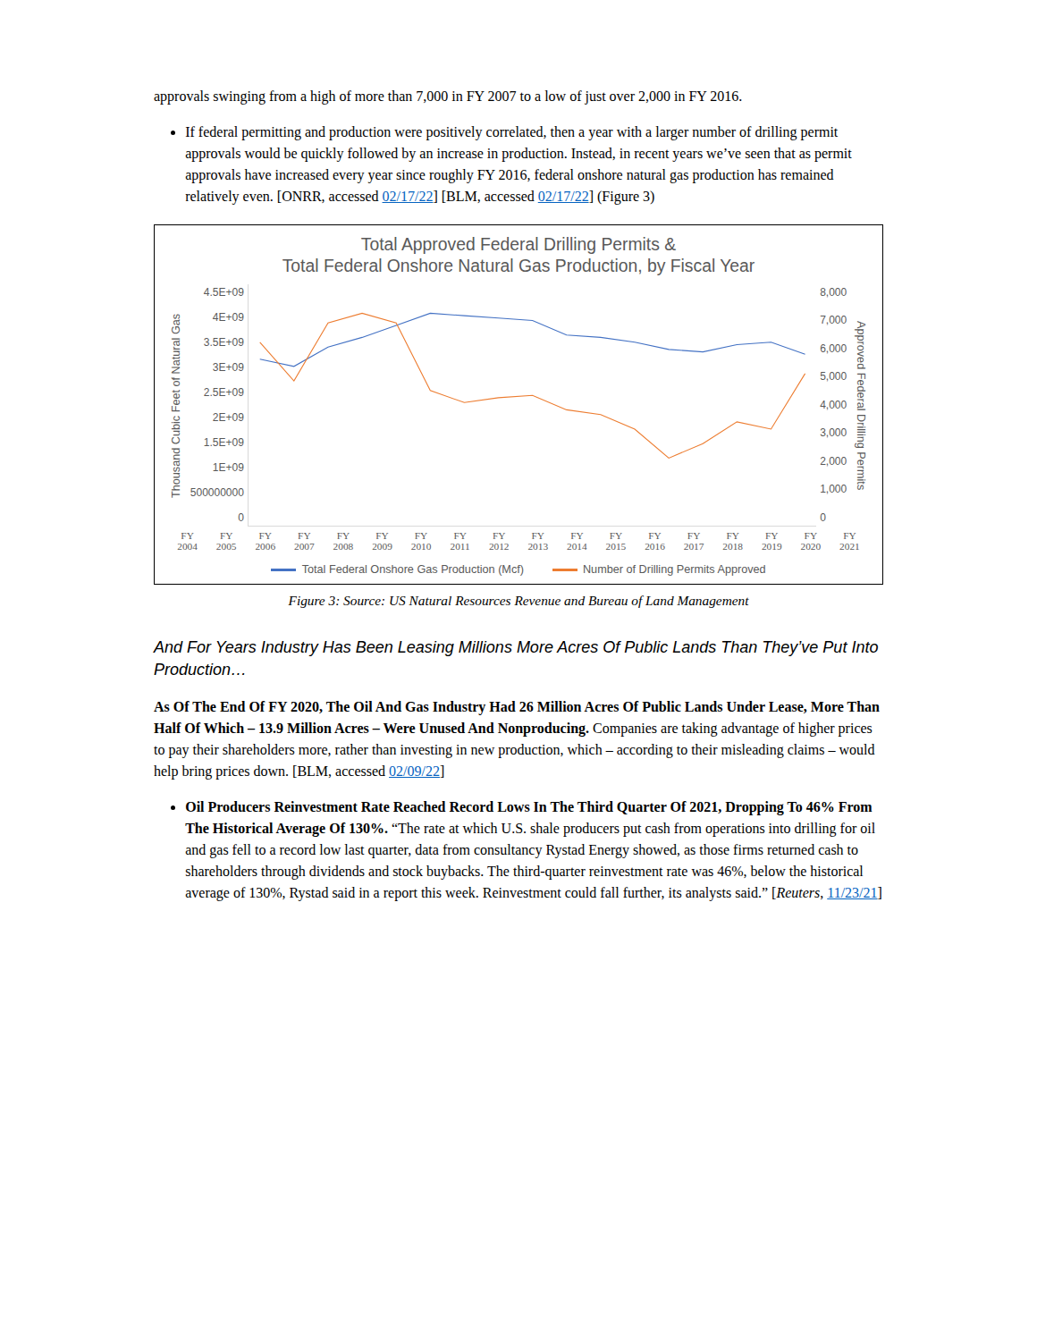approvals swinging from a high of more than 7,000 in FY 2007 to a low of just over 2,000 in FY 2016.
If federal permitting and production were positively correlated, then a year with a larger number of drilling permit approvals would be quickly followed by an increase in production. Instead, in recent years we’ve seen that as permit approvals have increased every year since roughly FY 2016, federal onshore natural gas production has remained relatively even. [ONRR, accessed 02/17/22] [BLM, accessed 02/17/22] (Figure 3)
Total Approved Federal Drilling Permits &
Total Federal Onshore Natural Gas Production, by Fiscal Year
Thousand Cubic Feet of Natural Gas
4.5E+09 4E+09 3.5E+09 3E+09 2.5E+09 2E+09 1.5E+09 1E+09 500000000 0
8,000 7,000 6,000 5,000 4,000 3,000 2,000 1,000 0
Approved Federal Drilling Permits
FY
2004 FY
2005 FY
2006 FY
2007 FY
2008 FY
2009 FY
2010 FY
2011 FY
2012 FY
2013 FY
2014 FY
2015 FY
2016 FY
2017 FY
2018 FY
2019 FY
2020 FY
2021
Total Federal Onshore Gas Production (Mcf)
Number of Drilling Permits Approved
Figure 3: Source: US Natural Resources Revenue and Bureau of Land Management
And For Years Industry Has Been Leasing Millions More Acres Of Public Lands Than They’ve Put Into Production…
As Of The End Of FY 2020, The Oil And Gas Industry Had 26 Million Acres Of Public Lands Under Lease, More Than Half Of Which – 13.9 Million Acres – Were Unused And Nonproducing. Companies are taking advantage of higher prices to pay their shareholders more, rather than investing in new production, which – according to their misleading claims – would help bring prices down. [BLM, accessed 02/09/22]
Oil Producers Reinvestment Rate Reached Record Lows In The Third Quarter Of 2021, Dropping To 46% From The Historical Average Of 130%. “The rate at which U.S. shale producers put cash from operations into drilling for oil and gas fell to a record low last quarter, data from consultancy Rystad Energy showed, as those firms returned cash to shareholders through dividends and stock buybacks. The third-quarter reinvestment rate was 46%, below the historical average of 130%, Rystad said in a report this week. Reinvestment could fall further, its analysts said.” [Reuters, 11/23/21]